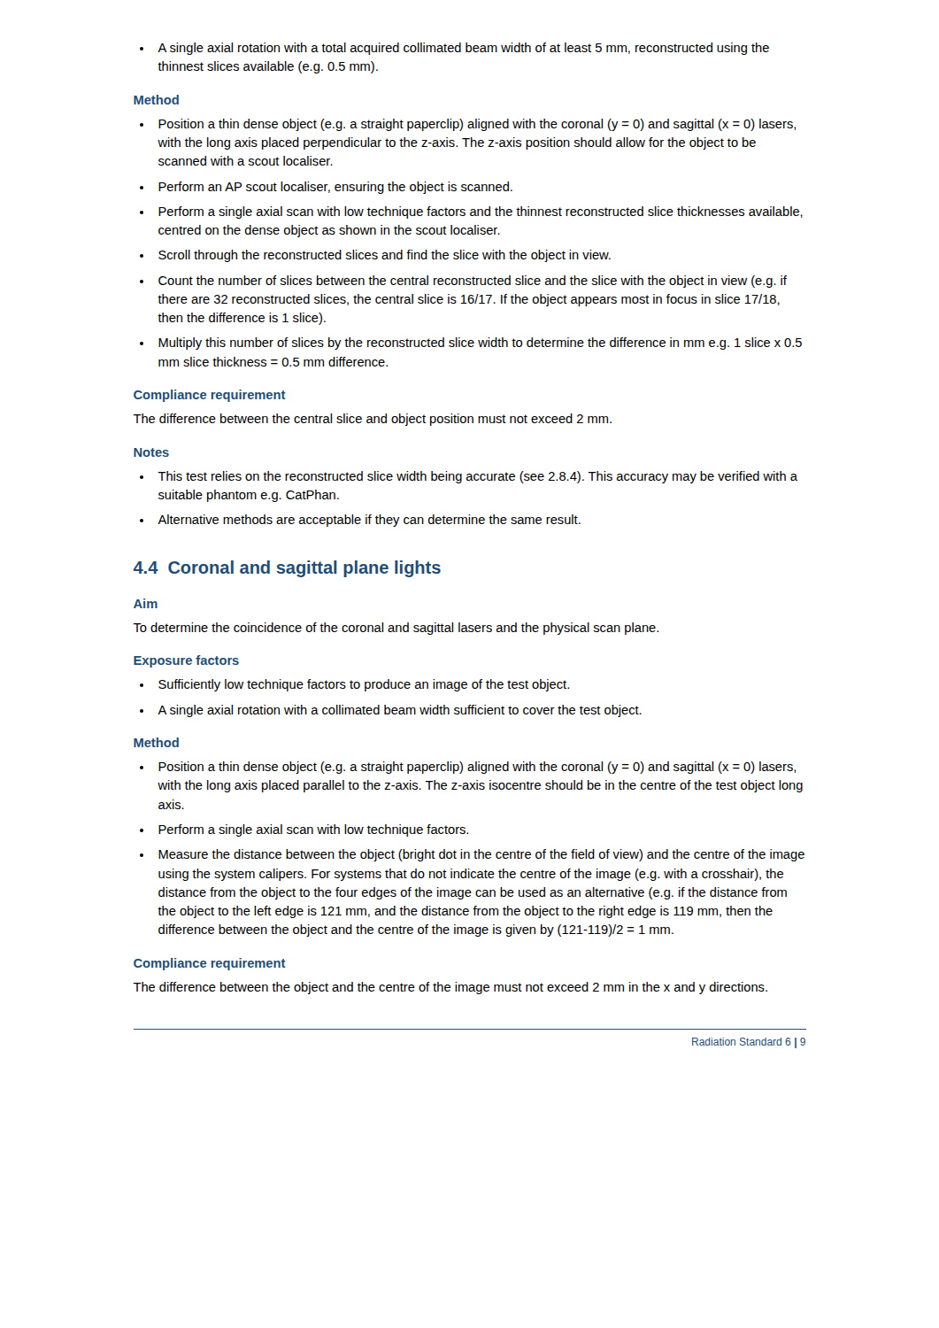A single axial rotation with a total acquired collimated beam width of at least 5 mm, reconstructed using the thinnest slices available (e.g. 0.5 mm).
Method
Position a thin dense object (e.g. a straight paperclip) aligned with the coronal (y = 0) and sagittal (x = 0) lasers, with the long axis placed perpendicular to the z-axis. The z-axis position should allow for the object to be scanned with a scout localiser.
Perform an AP scout localiser, ensuring the object is scanned.
Perform a single axial scan with low technique factors and the thinnest reconstructed slice thicknesses available, centred on the dense object as shown in the scout localiser.
Scroll through the reconstructed slices and find the slice with the object in view.
Count the number of slices between the central reconstructed slice and the slice with the object in view (e.g. if there are 32 reconstructed slices, the central slice is 16/17. If the object appears most in focus in slice 17/18, then the difference is 1 slice).
Multiply this number of slices by the reconstructed slice width to determine the difference in mm e.g. 1 slice x 0.5 mm slice thickness = 0.5 mm difference.
Compliance requirement
The difference between the central slice and object position must not exceed 2 mm.
Notes
This test relies on the reconstructed slice width being accurate (see 2.8.4). This accuracy may be verified with a suitable phantom e.g. CatPhan.
Alternative methods are acceptable if they can determine the same result.
4.4 Coronal and sagittal plane lights
Aim
To determine the coincidence of the coronal and sagittal lasers and the physical scan plane.
Exposure factors
Sufficiently low technique factors to produce an image of the test object.
A single axial rotation with a collimated beam width sufficient to cover the test object.
Method
Position a thin dense object (e.g. a straight paperclip) aligned with the coronal (y = 0) and sagittal (x = 0) lasers, with the long axis placed parallel to the z-axis. The z-axis isocentre should be in the centre of the test object long axis.
Perform a single axial scan with low technique factors.
Measure the distance between the object (bright dot in the centre of the field of view) and the centre of the image using the system calipers. For systems that do not indicate the centre of the image (e.g. with a crosshair), the distance from the object to the four edges of the image can be used as an alternative (e.g. if the distance from the object to the left edge is 121 mm, and the distance from the object to the right edge is 119 mm, then the difference between the object and the centre of the image is given by (121-119)/2 = 1 mm.
Compliance requirement
The difference between the object and the centre of the image must not exceed 2 mm in the x and y directions.
Radiation Standard 6 | 9